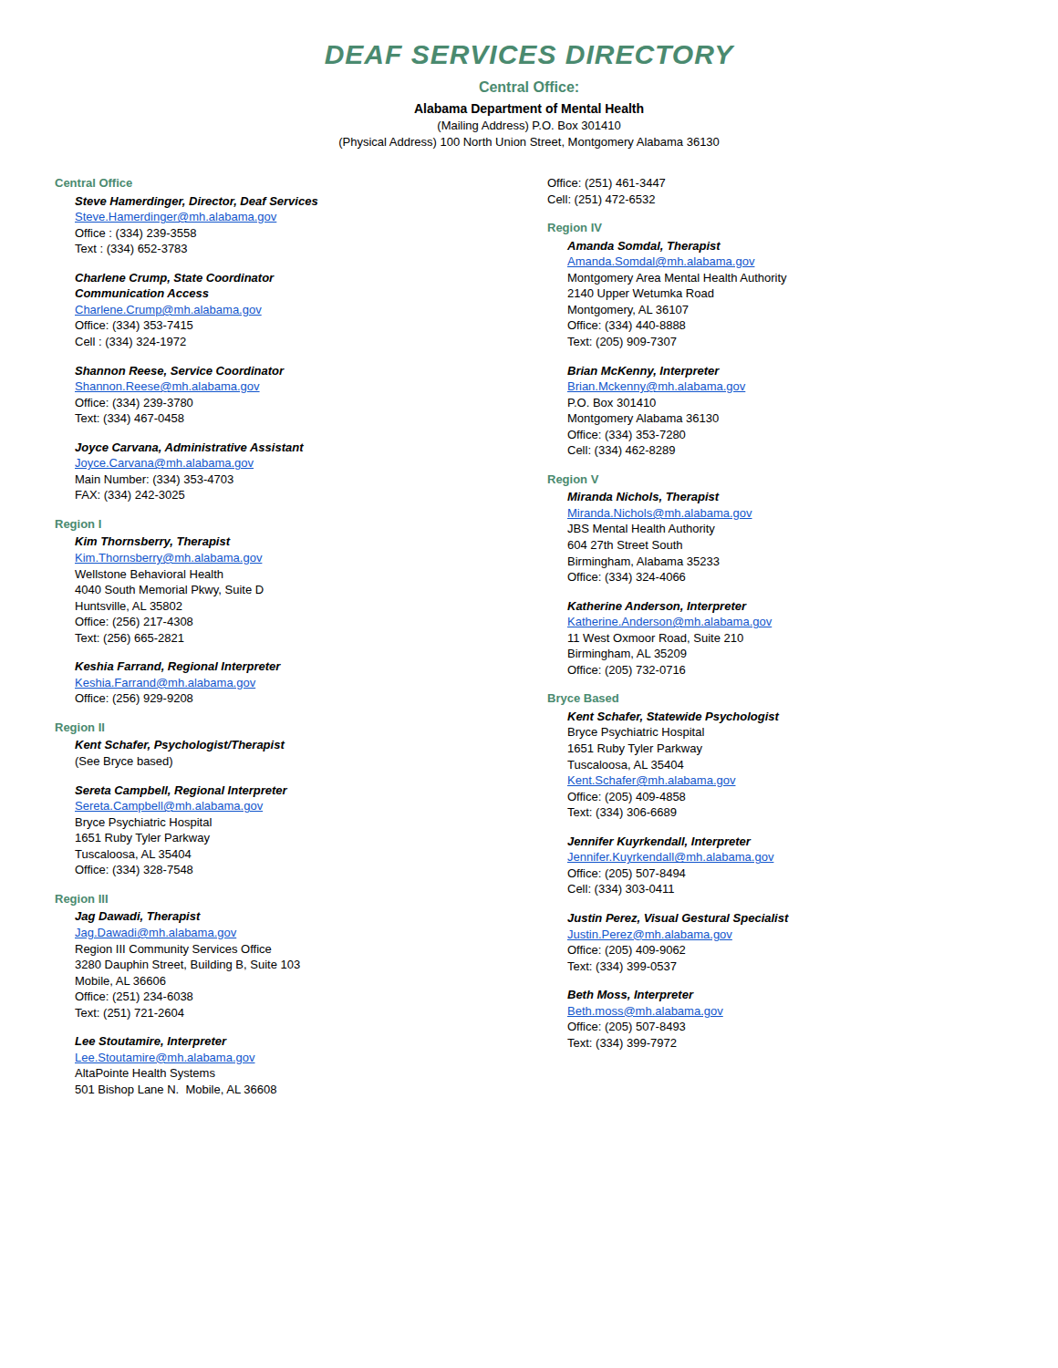DEAF SERVICES DIRECTORY
Central Office:
Alabama Department of Mental Health
(Mailing Address) P.O. Box 301410
(Physical Address) 100 North Union Street, Montgomery Alabama 36130
Central Office
Steve Hamerdinger, Director, Deaf Services
Steve.Hamerdinger@mh.alabama.gov
Office : (334) 239-3558
Text : (334) 652-3783
Charlene Crump, State Coordinator
Communication Access
Charlene.Crump@mh.alabama.gov
Office: (334) 353-7415
Cell : (334) 324-1972
Shannon Reese, Service Coordinator
Shannon.Reese@mh.alabama.gov
Office: (334) 239-3780
Text: (334) 467-0458
Joyce Carvana, Administrative Assistant
Joyce.Carvana@mh.alabama.gov
Main Number: (334) 353-4703
FAX: (334) 242-3025
Region I
Kim Thornsberry, Therapist
Kim.Thornsberry@mh.alabama.gov
Wellstone Behavioral Health
4040 South Memorial Pkwy, Suite D
Huntsville, AL 35802
Office: (256) 217-4308
Text: (256) 665-2821
Keshia Farrand, Regional Interpreter
Keshia.Farrand@mh.alabama.gov
Office: (256) 929-9208
Region II
Kent Schafer, Psychologist/Therapist
(See Bryce based)
Sereta Campbell, Regional Interpreter
Sereta.Campbell@mh.alabama.gov
Bryce Psychiatric Hospital
1651 Ruby Tyler Parkway
Tuscaloosa, AL 35404
Office: (334) 328-7548
Region III
Jag Dawadi, Therapist
Jag.Dawadi@mh.alabama.gov
Region III Community Services Office
3280 Dauphin Street, Building B, Suite 103
Mobile, AL 36606
Office: (251) 234-6038
Text: (251) 721-2604
Lee Stoutamire, Interpreter
Lee.Stoutamire@mh.alabama.gov
AltaPointe Health Systems
501 Bishop Lane N. Mobile, AL 36608
Office: (251) 461-3447
Cell: (251) 472-6532
Region IV
Amanda Somdal, Therapist
Amanda.Somdal@mh.alabama.gov
Montgomery Area Mental Health Authority
2140 Upper Wetumka Road
Montgomery, AL 36107
Office: (334) 440-8888
Text: (205) 909-7307
Brian McKenny, Interpreter
Brian.Mckenny@mh.alabama.gov
P.O. Box 301410
Montgomery Alabama 36130
Office: (334) 353-7280
Cell: (334) 462-8289
Region V
Miranda Nichols, Therapist
Miranda.Nichols@mh.alabama.gov
JBS Mental Health Authority
604 27th Street South
Birmingham, Alabama 35233
Office: (334) 324-4066
Katherine Anderson, Interpreter
Katherine.Anderson@mh.alabama.gov
11 West Oxmoor Road, Suite 210
Birmingham, AL 35209
Office: (205) 732-0716
Bryce Based
Kent Schafer, Statewide Psychologist
Bryce Psychiatric Hospital
1651 Ruby Tyler Parkway
Tuscaloosa, AL 35404
Kent.Schafer@mh.alabama.gov
Office: (205) 409-4858
Text: (334) 306-6689
Jennifer Kuyrkendall, Interpreter
Jennifer.Kuyrkendall@mh.alabama.gov
Office: (205) 507-8494
Cell: (334) 303-0411
Justin Perez, Visual Gestural Specialist
Justin.Perez@mh.alabama.gov
Office: (205) 409-9062
Text: (334) 399-0537
Beth Moss, Interpreter
Beth.moss@mh.alabama.gov
Office: (205) 507-8493
Text: (334) 399-7972